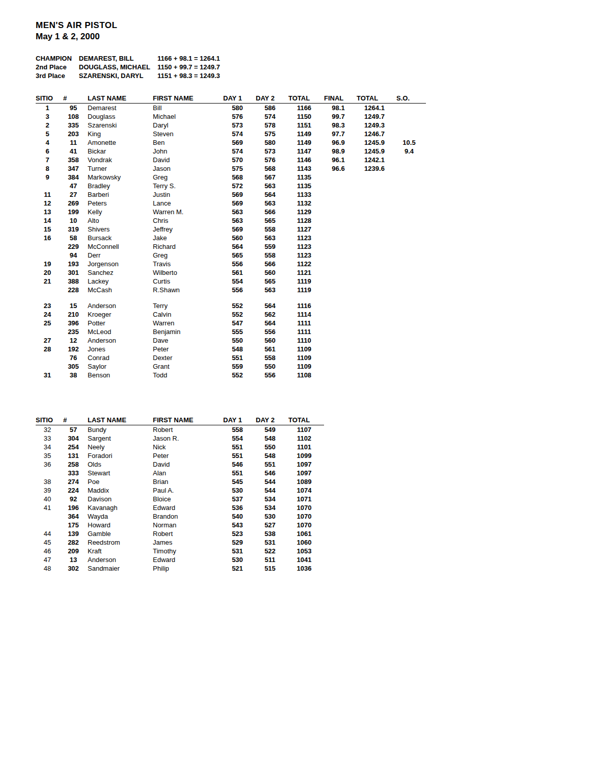MEN'S AIR PISTOL
May 1 & 2, 2000
| CHAMPION | DEMAREST, BILL | 1166 + 98.1 = 1264.1 |
| 2nd Place | DOUGLASS, MICHAEL | 1150 + 99.7 = 1249.7 |
| 3rd Place | SZARENSKI, DARYL | 1151 + 98.3 = 1249.3 |
| SITIO | # | LAST NAME | FIRST NAME | DAY 1 | DAY 2 | TOTAL | FINAL | TOTAL | S.O. |
| --- | --- | --- | --- | --- | --- | --- | --- | --- | --- |
| 1 | 95 | Demarest | Bill | 580 | 586 | 1166 | 98.1 | 1264.1 | |
| 3 | 108 | Douglass | Michael | 576 | 574 | 1150 | 99.7 | 1249.7 | |
| 2 | 335 | Szarenski | Daryl | 573 | 578 | 1151 | 98.3 | 1249.3 | |
| 5 | 203 | King | Steven | 574 | 575 | 1149 | 97.7 | 1246.7 | |
| 4 | 11 | Amonette | Ben | 569 | 580 | 1149 | 96.9 | 1245.9 | 10.5 |
| 6 | 41 | Bickar | John | 574 | 573 | 1147 | 98.9 | 1245.9 | 9.4 |
| 7 | 358 | Vondrak | David | 570 | 576 | 1146 | 96.1 | 1242.1 | |
| 8 | 347 | Turner | Jason | 575 | 568 | 1143 | 96.6 | 1239.6 | |
| 9 | 384 | Markowsky | Greg | 568 | 567 | 1135 | | | |
| | 47 | Bradley | Terry S. | 572 | 563 | 1135 | | | |
| 11 | 27 | Barberi | Justin | 569 | 564 | 1133 | | | |
| 12 | 269 | Peters | Lance | 569 | 563 | 1132 | | | |
| 13 | 199 | Kelly | Warren M. | 563 | 566 | 1129 | | | |
| 14 | 10 | Alto | Chris | 563 | 565 | 1128 | | | |
| 15 | 319 | Shivers | Jeffrey | 569 | 558 | 1127 | | | |
| 16 | 58 | Bursack | Jake | 560 | 563 | 1123 | | | |
| | 229 | McConnell | Richard | 564 | 559 | 1123 | | | |
| | 94 | Derr | Greg | 565 | 558 | 1123 | | | |
| 19 | 193 | Jorgenson | Travis | 556 | 566 | 1122 | | | |
| 20 | 301 | Sanchez | Wilberto | 561 | 560 | 1121 | | | |
| 21 | 388 | Lackey | Curtis | 554 | 565 | 1119 | | | |
| | 228 | McCash | R.Shawn | 556 | 563 | 1119 | | | |
| 23 | 15 | Anderson | Terry | 552 | 564 | 1116 | | | |
| 24 | 210 | Kroeger | Calvin | 552 | 562 | 1114 | | | |
| 25 | 396 | Potter | Warren | 547 | 564 | 1111 | | | |
| | 235 | McLeod | Benjamin | 555 | 556 | 1111 | | | |
| 27 | 12 | Anderson | Dave | 550 | 560 | 1110 | | | |
| 28 | 192 | Jones | Peter | 548 | 561 | 1109 | | | |
| | 76 | Conrad | Dexter | 551 | 558 | 1109 | | | |
| | 305 | Saylor | Grant | 559 | 550 | 1109 | | | |
| 31 | 38 | Benson | Todd | 552 | 556 | 1108 | | | |
| SITIO | # | LAST NAME | FIRST NAME | DAY 1 | DAY 2 | TOTAL |
| --- | --- | --- | --- | --- | --- | --- |
| 32 | 57 | Bundy | Robert | 558 | 549 | 1107 |
| 33 | 304 | Sargent | Jason R. | 554 | 548 | 1102 |
| 34 | 254 | Neely | Nick | 551 | 550 | 1101 |
| 35 | 131 | Foradori | Peter | 551 | 548 | 1099 |
| 36 | 258 | Olds | David | 546 | 551 | 1097 |
| | 333 | Stewart | Alan | 551 | 546 | 1097 |
| 38 | 274 | Poe | Brian | 545 | 544 | 1089 |
| 39 | 224 | Maddix | Paul A. | 530 | 544 | 1074 |
| 40 | 92 | Davison | Bloice | 537 | 534 | 1071 |
| 41 | 196 | Kavanagh | Edward | 536 | 534 | 1070 |
| | 364 | Wayda | Brandon | 540 | 530 | 1070 |
| | 175 | Howard | Norman | 543 | 527 | 1070 |
| 44 | 139 | Gamble | Robert | 523 | 538 | 1061 |
| 45 | 282 | Reedstrom | James | 529 | 531 | 1060 |
| 46 | 209 | Kraft | Timothy | 531 | 522 | 1053 |
| 47 | 13 | Anderson | Edward | 530 | 511 | 1041 |
| 48 | 302 | Sandmaier | Philip | 521 | 515 | 1036 |